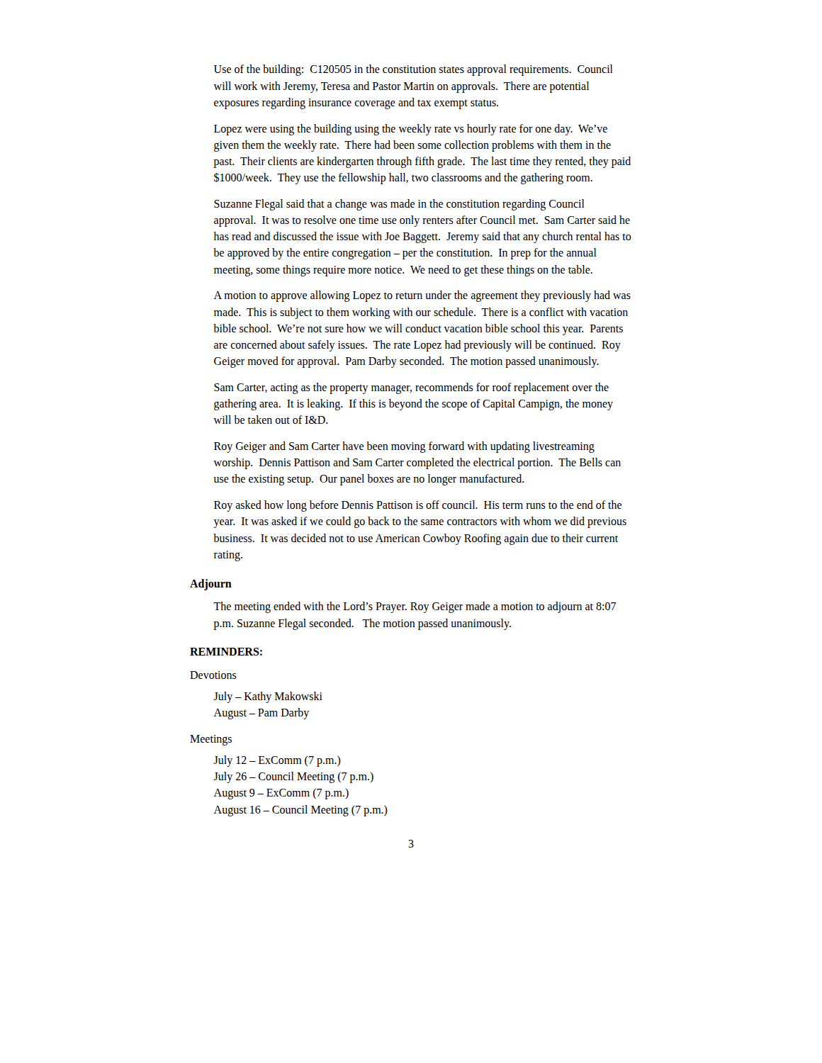Use of the building: C120505 in the constitution states approval requirements. Council will work with Jeremy, Teresa and Pastor Martin on approvals. There are potential exposures regarding insurance coverage and tax exempt status.
Lopez were using the building using the weekly rate vs hourly rate for one day. We’ve given them the weekly rate. There had been some collection problems with them in the past. Their clients are kindergarten through fifth grade. The last time they rented, they paid $1000/week. They use the fellowship hall, two classrooms and the gathering room.
Suzanne Flegal said that a change was made in the constitution regarding Council approval. It was to resolve one time use only renters after Council met. Sam Carter said he has read and discussed the issue with Joe Baggett. Jeremy said that any church rental has to be approved by the entire congregation – per the constitution. In prep for the annual meeting, some things require more notice. We need to get these things on the table.
A motion to approve allowing Lopez to return under the agreement they previously had was made. This is subject to them working with our schedule. There is a conflict with vacation bible school. We’re not sure how we will conduct vacation bible school this year. Parents are concerned about safely issues. The rate Lopez had previously will be continued. Roy Geiger moved for approval. Pam Darby seconded. The motion passed unanimously.
Sam Carter, acting as the property manager, recommends for roof replacement over the gathering area. It is leaking. If this is beyond the scope of Capital Campign, the money will be taken out of I&D.
Roy Geiger and Sam Carter have been moving forward with updating livestreaming worship. Dennis Pattison and Sam Carter completed the electrical portion. The Bells can use the existing setup. Our panel boxes are no longer manufactured.
Roy asked how long before Dennis Pattison is off council. His term runs to the end of the year. It was asked if we could go back to the same contractors with whom we did previous business. It was decided not to use American Cowboy Roofing again due to their current rating.
Adjourn
The meeting ended with the Lord’s Prayer. Roy Geiger made a motion to adjourn at 8:07 p.m. Suzanne Flegal seconded. The motion passed unanimously.
REMINDERS:
Devotions
July – Kathy Makowski
August – Pam Darby
Meetings
July 12 – ExComm (7 p.m.)
July 26 – Council Meeting (7 p.m.)
August 9 – ExComm (7 p.m.)
August 16 – Council Meeting (7 p.m.)
3